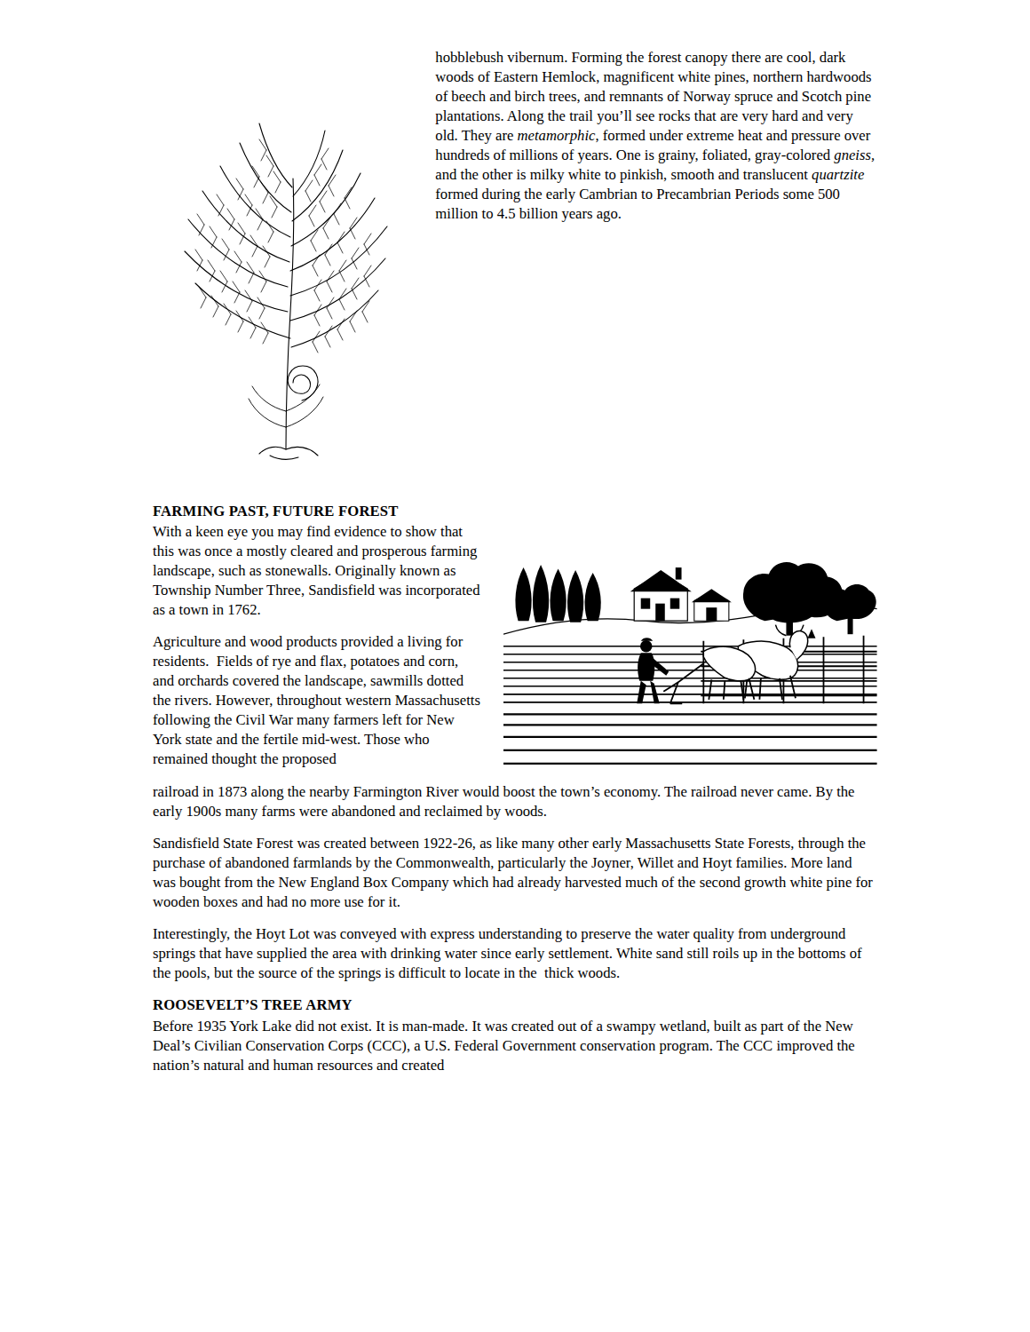Fern illustration
hobblebush vibernum. Forming the forest canopy there are cool, dark woods of Eastern Hemlock, magnificent white pines, northern hardwoods of beech and birch trees, and remnants of Norway spruce and Scotch pine plantations. Along the trail you’ll see rocks that are very hard and very old. They are metamorphic, formed under extreme heat and pressure over hundreds of millions of years. One is grainy, foliated, gray-colored gneiss, and the other is milky white to pinkish, smooth and translucent quartzite formed during the early Cambrian to Precambrian Periods some 500 million to 4.5 billion years ago.
FARMING PAST, FUTURE FOREST
With a keen eye you may find evidence to show that this was once a mostly cleared and prosperous farming landscape, such as stonewalls. Originally known as Township Number Three, Sandisfield was incorporated as a town in 1762.
Agriculture and wood products provided a living for residents. Fields of rye and flax, potatoes and corn, and orchards covered the landscape, sawmills dotted the rivers. However, throughout western Massachusetts following the Civil War many farmers left for New York state and the fertile mid-west. Those who remained thought the proposed
Farmer plowing with horses
railroad in 1873 along the nearby Farmington River would boost the town’s economy. The railroad never came. By the early 1900s many farms were abandoned and reclaimed by woods.
Sandisfield State Forest was created between 1922-26, as like many other early Massachusetts State Forests, through the purchase of abandoned farmlands by the Commonwealth, particularly the Joyner, Willet and Hoyt families. More land was bought from the New England Box Company which had already harvested much of the second growth white pine for wooden boxes and had no more use for it.
Interestingly, the Hoyt Lot was conveyed with express understanding to preserve the water quality from underground springs that have supplied the area with drinking water since early settlement. White sand still roils up in the bottoms of the pools, but the source of the springs is difficult to locate in the thick woods.
ROOSEVELT’S TREE ARMY
Before 1935 York Lake did not exist. It is man-made. It was created out of a swampy wetland, built as part of the New Deal’s Civilian Conservation Corps (CCC), a U.S. Federal Government conservation program. The CCC improved the nation’s natural and human resources and created